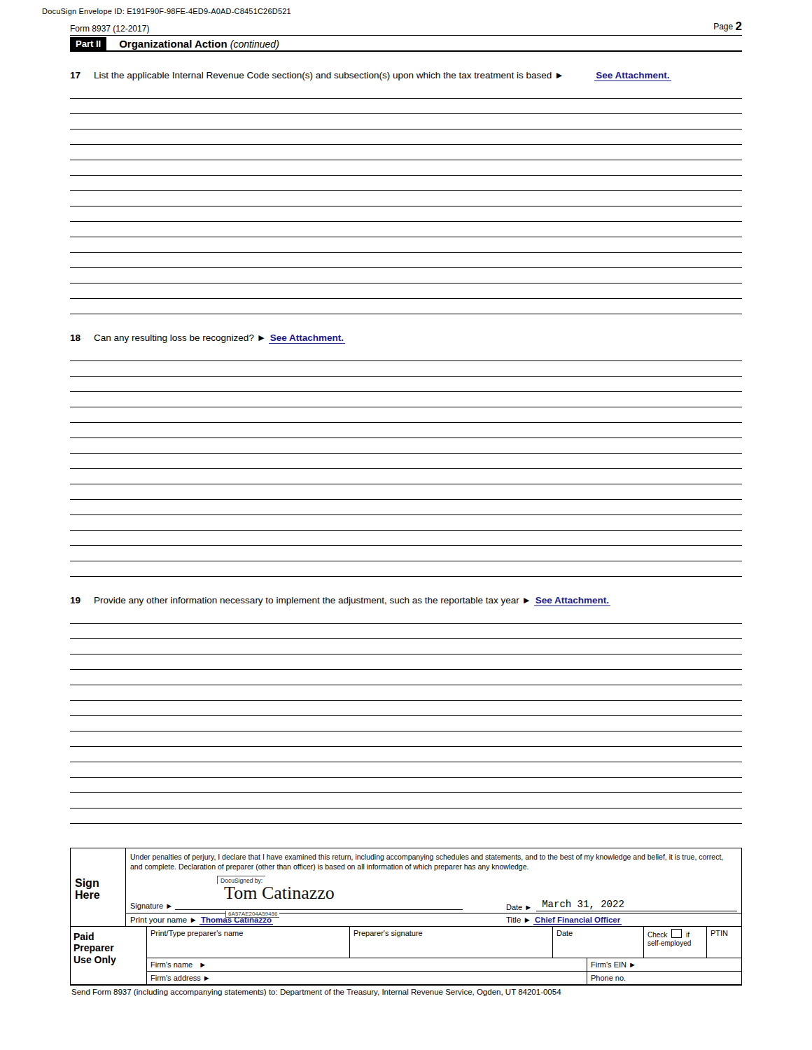DocuSign Envelope ID: E191F90F-98FE-4ED9-A0AD-C8451C26D521
Form 8937 (12-2017)
Page 2
Part II
Organizational Action (continued)
17
List the applicable Internal Revenue Code section(s) and subsection(s) upon which the tax treatment is based ► See Attachment.
18
Can any resulting loss be recognized? ► See Attachment.
19
Provide any other information necessary to implement the adjustment, such as the reportable tax year ► See Attachment.
Sign
Here
Under penalties of perjury, I declare that I have examined this return, including accompanying schedules and statements, and to the best of my knowledge and belief, it is true, correct, and complete. Declaration of preparer (other than officer) is based on all information of which preparer has any knowledge.
Signature ► DocuSigned by: Tom Catinazzo 6A57AE204A59486
Date ► March 31, 2022
Print your name ► Thomas Catinazzo
Title ► Chief Financial Officer
Paid
Preparer
Use Only
Print/Type preparer's name
Preparer's signature
Date
Check if
self-employed
PTIN
Firm's name ►
Firm's EIN ►
Firm's address ►
Phone no.
Send Form 8937 (including accompanying statements) to: Department of the Treasury, Internal Revenue Service, Ogden, UT 84201-0054